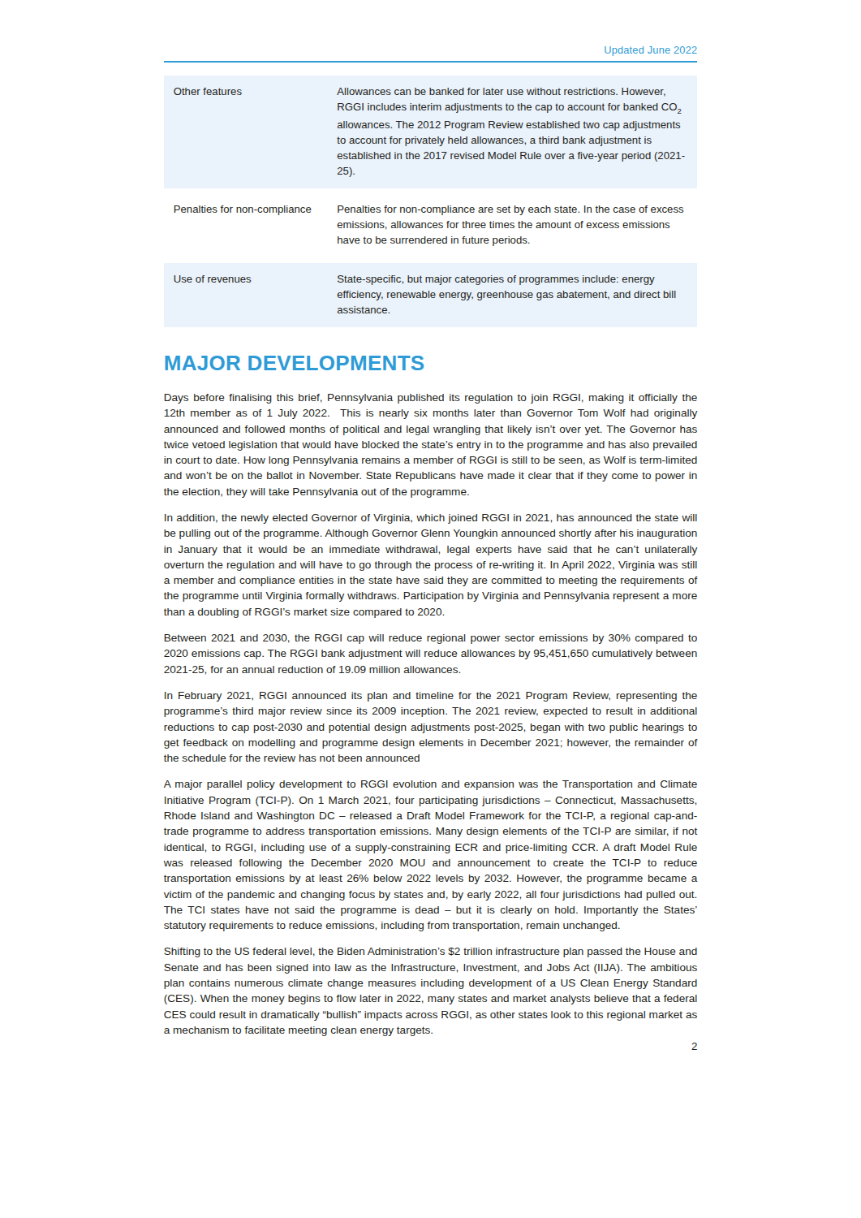Updated June 2022
| Other features | Allowances can be banked for later use without restrictions. However, RGGI includes interim adjustments to the cap to account for banked CO 2 allowances. The 2012 Program Review established two cap adjustments to account for privately held allowances, a third bank adjustment is established in the 2017 revised Model Rule over a five-year period (2021-25). |
| Penalties for non-compliance | Penalties for non-compliance are set by each state. In the case of excess emissions, allowances for three times the amount of excess emissions have to be surrendered in future periods. |
| Use of revenues | State-specific, but major categories of programmes include: energy efficiency, renewable energy, greenhouse gas abatement, and direct bill assistance. |
MAJOR DEVELOPMENTS
Days before finalising this brief, Pennsylvania published its regulation to join RGGI, making it officially the 12th member as of 1 July 2022. This is nearly six months later than Governor Tom Wolf had originally announced and followed months of political and legal wrangling that likely isn’t over yet. The Governor has twice vetoed legislation that would have blocked the state’s entry in to the programme and has also prevailed in court to date. How long Pennsylvania remains a member of RGGI is still to be seen, as Wolf is term-limited and won’t be on the ballot in November. State Republicans have made it clear that if they come to power in the election, they will take Pennsylvania out of the programme.
In addition, the newly elected Governor of Virginia, which joined RGGI in 2021, has announced the state will be pulling out of the programme. Although Governor Glenn Youngkin announced shortly after his inauguration in January that it would be an immediate withdrawal, legal experts have said that he can’t unilaterally overturn the regulation and will have to go through the process of re-writing it. In April 2022, Virginia was still a member and compliance entities in the state have said they are committed to meeting the requirements of the programme until Virginia formally withdraws. Participation by Virginia and Pennsylvania represent a more than a doubling of RGGI’s market size compared to 2020.
Between 2021 and 2030, the RGGI cap will reduce regional power sector emissions by 30% compared to 2020 emissions cap. The RGGI bank adjustment will reduce allowances by 95,451,650 cumulatively between 2021-25, for an annual reduction of 19.09 million allowances.
In February 2021, RGGI announced its plan and timeline for the 2021 Program Review, representing the programme’s third major review since its 2009 inception. The 2021 review, expected to result in additional reductions to cap post-2030 and potential design adjustments post-2025, began with two public hearings to get feedback on modelling and programme design elements in December 2021; however, the remainder of the schedule for the review has not been announced
A major parallel policy development to RGGI evolution and expansion was the Transportation and Climate Initiative Program (TCI-P). On 1 March 2021, four participating jurisdictions – Connecticut, Massachusetts, Rhode Island and Washington DC – released a Draft Model Framework for the TCI-P, a regional cap-and-trade programme to address transportation emissions. Many design elements of the TCI-P are similar, if not identical, to RGGI, including use of a supply-constraining ECR and price-limiting CCR. A draft Model Rule was released following the December 2020 MOU and announcement to create the TCI-P to reduce transportation emissions by at least 26% below 2022 levels by 2032. However, the programme became a victim of the pandemic and changing focus by states and, by early 2022, all four jurisdictions had pulled out. The TCI states have not said the programme is dead – but it is clearly on hold. Importantly the States’ statutory requirements to reduce emissions, including from transportation, remain unchanged.
Shifting to the US federal level, the Biden Administration’s $2 trillion infrastructure plan passed the House and Senate and has been signed into law as the Infrastructure, Investment, and Jobs Act (IIJA). The ambitious plan contains numerous climate change measures including development of a US Clean Energy Standard (CES). When the money begins to flow later in 2022, many states and market analysts believe that a federal CES could result in dramatically “bullish” impacts across RGGI, as other states look to this regional market as a mechanism to facilitate meeting clean energy targets.
2